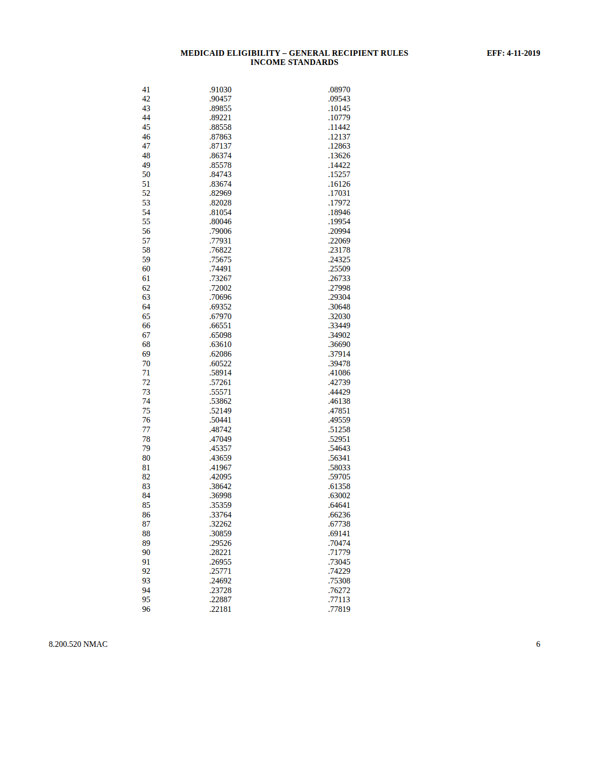MEDICAID ELIGIBILITY – GENERAL RECIPIENT RULES
INCOME STANDARDS
EFF: 4-11-2019
| 41 | .91030 | .08970 |
| 42 | .90457 | .09543 |
| 43 | .89855 | .10145 |
| 44 | .89221 | .10779 |
| 45 | .88558 | .11442 |
| 46 | .87863 | .12137 |
| 47 | .87137 | .12863 |
| 48 | .86374 | .13626 |
| 49 | .85578 | .14422 |
| 50 | .84743 | .15257 |
| 51 | .83674 | .16126 |
| 52 | .82969 | .17031 |
| 53 | .82028 | .17972 |
| 54 | .81054 | .18946 |
| 55 | .80046 | .19954 |
| 56 | .79006 | .20994 |
| 57 | .77931 | .22069 |
| 58 | .76822 | .23178 |
| 59 | .75675 | .24325 |
| 60 | .74491 | .25509 |
| 61 | .73267 | .26733 |
| 62 | .72002 | .27998 |
| 63 | .70696 | .29304 |
| 64 | .69352 | .30648 |
| 65 | .67970 | .32030 |
| 66 | .66551 | .33449 |
| 67 | .65098 | .34902 |
| 68 | .63610 | .36690 |
| 69 | .62086 | .37914 |
| 70 | .60522 | .39478 |
| 71 | .58914 | .41086 |
| 72 | .57261 | .42739 |
| 73 | .55571 | .44429 |
| 74 | .53862 | .46138 |
| 75 | .52149 | .47851 |
| 76 | .50441 | .49559 |
| 77 | .48742 | .51258 |
| 78 | .47049 | .52951 |
| 79 | .45357 | .54643 |
| 80 | .43659 | .56341 |
| 81 | .41967 | .58033 |
| 82 | .42095 | .59705 |
| 83 | .38642 | .61358 |
| 84 | .36998 | .63002 |
| 85 | .35359 | .64641 |
| 86 | .33764 | .66236 |
| 87 | .32262 | .67738 |
| 88 | .30859 | .69141 |
| 89 | .29526 | .70474 |
| 90 | .28221 | .71779 |
| 91 | .26955 | .73045 |
| 92 | .25771 | .74229 |
| 93 | .24692 | .75308 |
| 94 | .23728 | .76272 |
| 95 | .22887 | .77113 |
| 96 | .22181 | .77819 |
8.200.520 NMAC 6